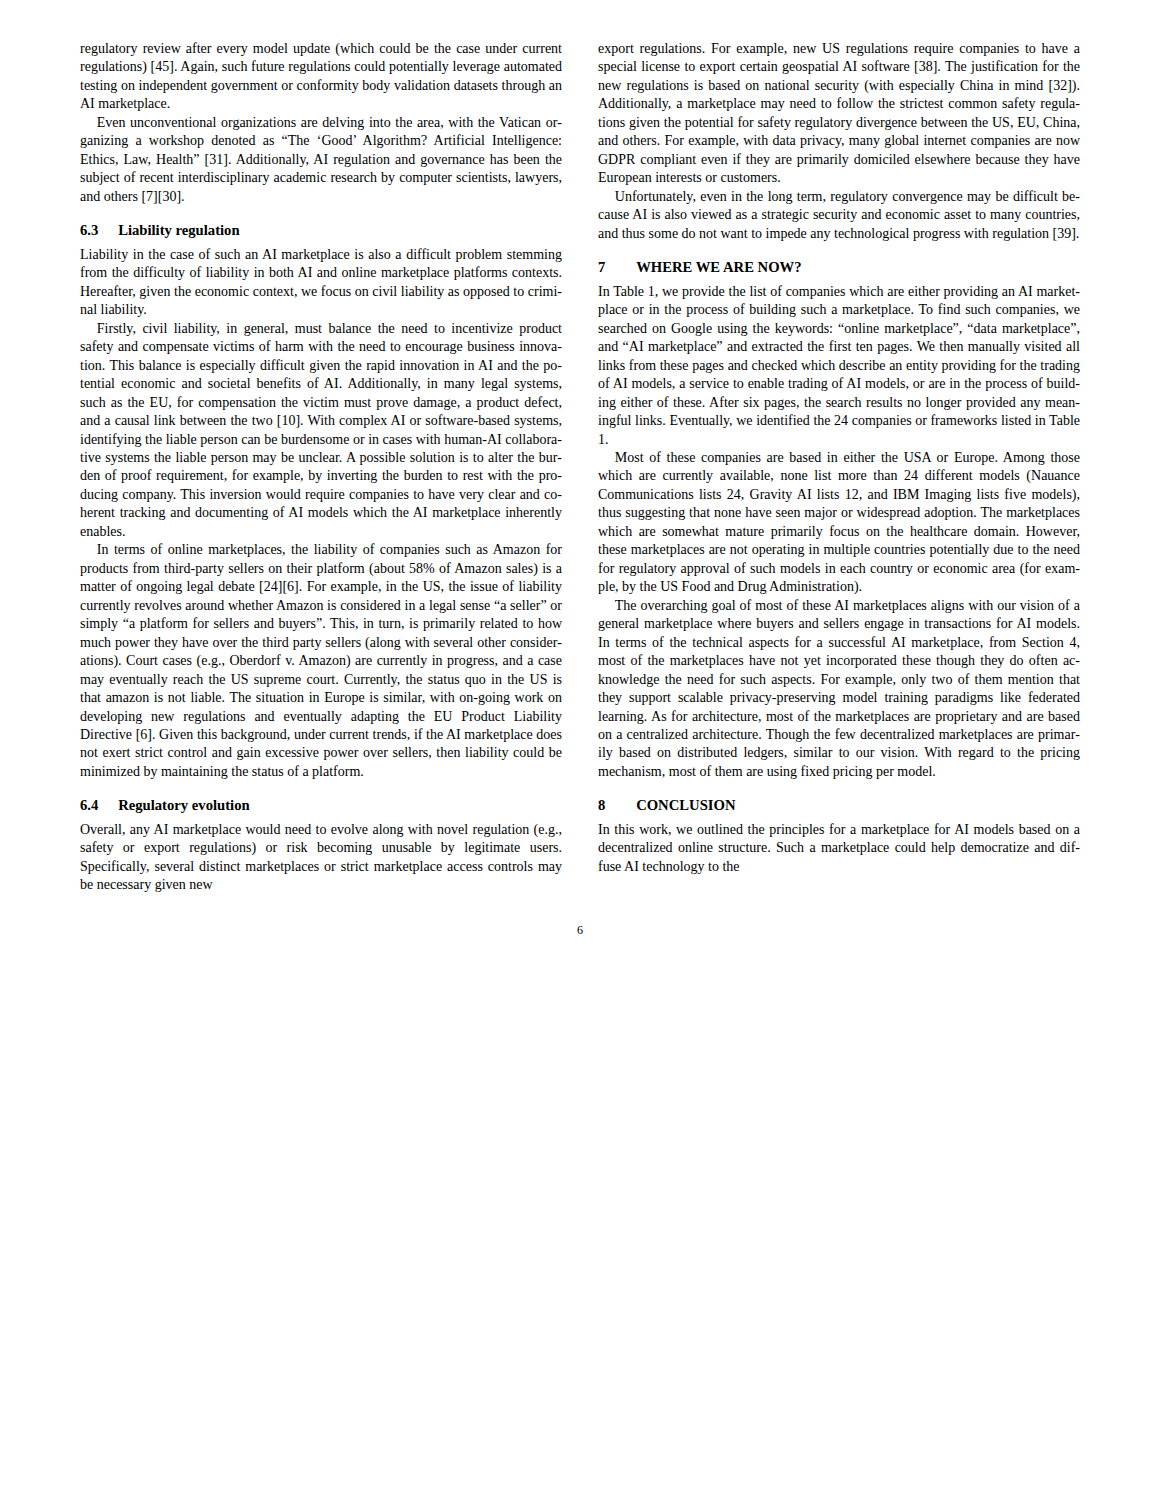regulatory review after every model update (which could be the case under current regulations) [45]. Again, such future regulations could potentially leverage automated testing on independent government or conformity body validation datasets through an AI marketplace.
Even unconventional organizations are delving into the area, with the Vatican organizing a workshop denoted as “The ‘Good’ Algorithm? Artificial Intelligence: Ethics, Law, Health” [31]. Additionally, AI regulation and governance has been the subject of recent interdisciplinary academic research by computer scientists, lawyers, and others [7][30].
6.3 Liability regulation
Liability in the case of such an AI marketplace is also a difficult problem stemming from the difficulty of liability in both AI and online marketplace platforms contexts. Hereafter, given the economic context, we focus on civil liability as opposed to criminal liability.
Firstly, civil liability, in general, must balance the need to incentivize product safety and compensate victims of harm with the need to encourage business innovation. This balance is especially difficult given the rapid innovation in AI and the potential economic and societal benefits of AI. Additionally, in many legal systems, such as the EU, for compensation the victim must prove damage, a product defect, and a causal link between the two [10]. With complex AI or software-based systems, identifying the liable person can be burdensome or in cases with human-AI collaborative systems the liable person may be unclear. A possible solution is to alter the burden of proof requirement, for example, by inverting the burden to rest with the producing company. This inversion would require companies to have very clear and coherent tracking and documenting of AI models which the AI marketplace inherently enables.
In terms of online marketplaces, the liability of companies such as Amazon for products from third-party sellers on their platform (about 58% of Amazon sales) is a matter of ongoing legal debate [24][6]. For example, in the US, the issue of liability currently revolves around whether Amazon is considered in a legal sense “a seller” or simply “a platform for sellers and buyers”. This, in turn, is primarily related to how much power they have over the third party sellers (along with several other considerations). Court cases (e.g., Oberdorf v. Amazon) are currently in progress, and a case may eventually reach the US supreme court. Currently, the status quo in the US is that amazon is not liable. The situation in Europe is similar, with on-going work on developing new regulations and eventually adapting the EU Product Liability Directive [6]. Given this background, under current trends, if the AI marketplace does not exert strict control and gain excessive power over sellers, then liability could be minimized by maintaining the status of a platform.
6.4 Regulatory evolution
Overall, any AI marketplace would need to evolve along with novel regulation (e.g., safety or export regulations) or risk becoming unusable by legitimate users. Specifically, several distinct marketplaces or strict marketplace access controls may be necessary given new
export regulations. For example, new US regulations require companies to have a special license to export certain geospatial AI software [38]. The justification for the new regulations is based on national security (with especially China in mind [32]). Additionally, a marketplace may need to follow the strictest common safety regulations given the potential for safety regulatory divergence between the US, EU, China, and others. For example, with data privacy, many global internet companies are now GDPR compliant even if they are primarily domiciled elsewhere because they have European interests or customers.
Unfortunately, even in the long term, regulatory convergence may be difficult because AI is also viewed as a strategic security and economic asset to many countries, and thus some do not want to impede any technological progress with regulation [39].
7 WHERE WE ARE NOW?
In Table 1, we provide the list of companies which are either providing an AI marketplace or in the process of building such a marketplace. To find such companies, we searched on Google using the keywords: “online marketplace”, “data marketplace”, and “AI marketplace” and extracted the first ten pages. We then manually visited all links from these pages and checked which describe an entity providing for the trading of AI models, a service to enable trading of AI models, or are in the process of building either of these. After six pages, the search results no longer provided any meaningful links. Eventually, we identified the 24 companies or frameworks listed in Table 1.
Most of these companies are based in either the USA or Europe. Among those which are currently available, none list more than 24 different models (Nauance Communications lists 24, Gravity AI lists 12, and IBM Imaging lists five models), thus suggesting that none have seen major or widespread adoption. The marketplaces which are somewhat mature primarily focus on the healthcare domain. However, these marketplaces are not operating in multiple countries potentially due to the need for regulatory approval of such models in each country or economic area (for example, by the US Food and Drug Administration).
The overarching goal of most of these AI marketplaces aligns with our vision of a general marketplace where buyers and sellers engage in transactions for AI models. In terms of the technical aspects for a successful AI marketplace, from Section 4, most of the marketplaces have not yet incorporated these though they do often acknowledge the need for such aspects. For example, only two of them mention that they support scalable privacy-preserving model training paradigms like federated learning. As for architecture, most of the marketplaces are proprietary and are based on a centralized architecture. Though the few decentralized marketplaces are primarily based on distributed ledgers, similar to our vision. With regard to the pricing mechanism, most of them are using fixed pricing per model.
8 CONCLUSION
In this work, we outlined the principles for a marketplace for AI models based on a decentralized online structure. Such a marketplace could help democratize and diffuse AI technology to the
6